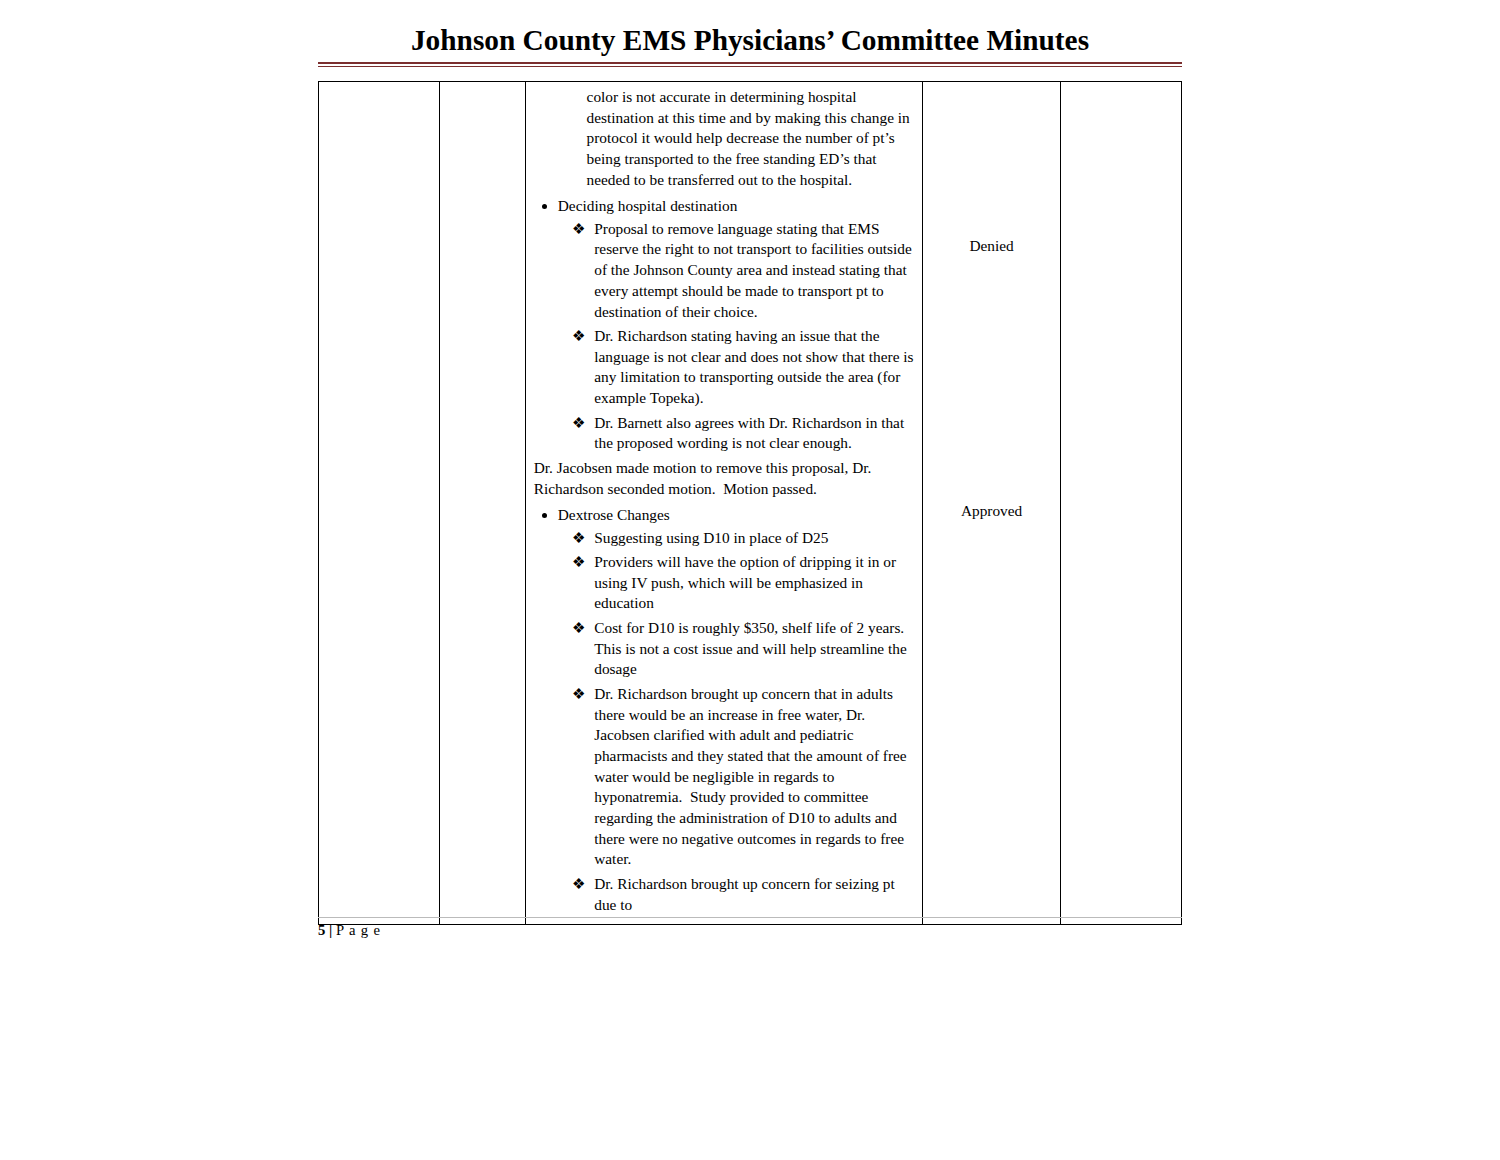Johnson County EMS Physicians’ Committee Minutes
| | | color is not accurate in determining hospital destination at this time and by making this change in protocol it would help decrease the number of pt’s being transported to the free standing ED’s that needed to be transferred out to the hospital. Deciding hospital destination Proposal to remove language stating that EMS reserve the right to not transport to facilities outside of the Johnson County area and instead stating that every attempt should be made to transport pt to destination of their choice. Dr. Richardson stating having an issue that the language is not clear and does not show that there is any limitation to transporting outside the area (for example Topeka). Dr. Barnett also agrees with Dr. Richardson in that the proposed wording is not clear enough. Dr. Jacobsen made motion to remove this proposal, Dr. Richardson seconded motion. Motion passed. Dextrose Changes Suggesting using D10 in place of D25 Providers will have the option of dripping it in or using IV push, which will be emphasized in education Cost for D10 is roughly $350, shelf life of 2 years. This is not a cost issue and will help streamline the dosage Dr. Richardson brought up concern that in adults there would be an increase in free water, Dr. Jacobsen clarified with adult and pediatric pharmacists and they stated that the amount of free water would be negligible in regards to hyponatremia. Study provided to committee regarding the administration of D10 to adults and there were no negative outcomes in regards to free water. Dr. Richardson brought up concern for seizing pt due to | Denied Approved | |
5 | P a g e